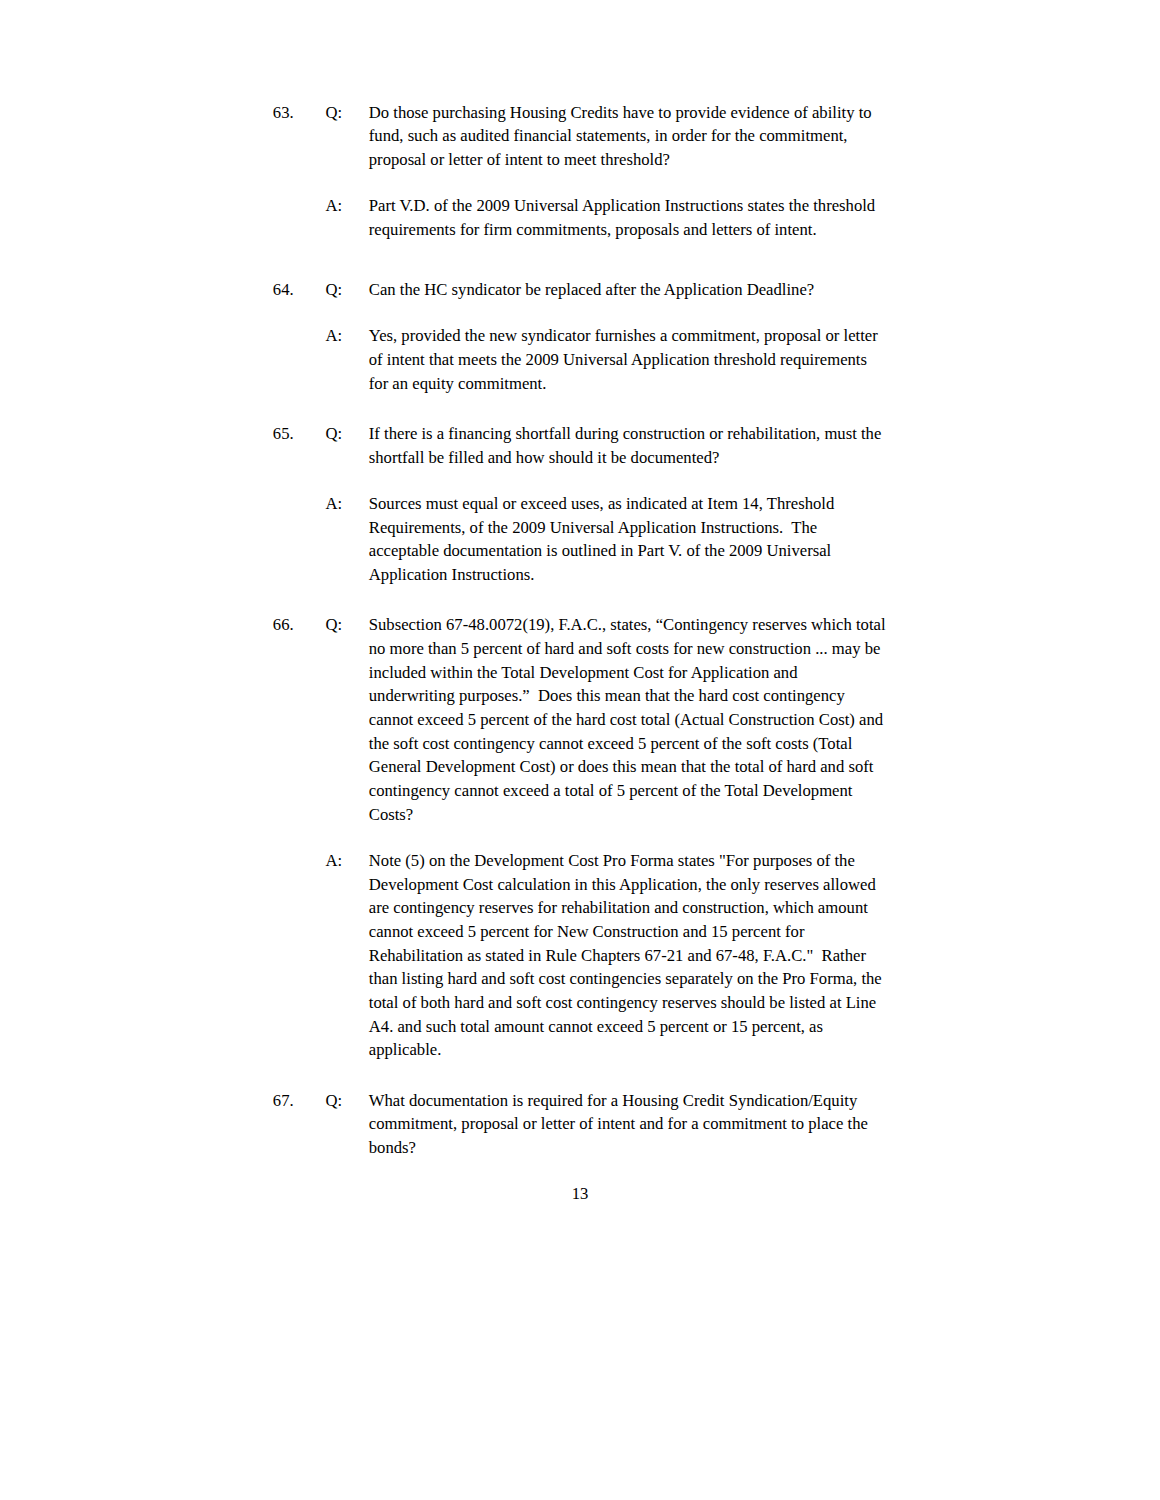63.
Q:
Do those purchasing Housing Credits have to provide evidence of ability to fund, such as audited financial statements, in order for the commitment, proposal or letter of intent to meet threshold?
A:
Part V.D. of the 2009 Universal Application Instructions states the threshold requirements for firm commitments, proposals and letters of intent.
64.
Q:
Can the HC syndicator be replaced after the Application Deadline?
A:
Yes, provided the new syndicator furnishes a commitment, proposal or letter of intent that meets the 2009 Universal Application threshold requirements for an equity commitment.
65.
Q:
If there is a financing shortfall during construction or rehabilitation, must the shortfall be filled and how should it be documented?
A:
Sources must equal or exceed uses, as indicated at Item 14, Threshold Requirements, of the 2009 Universal Application Instructions. The acceptable documentation is outlined in Part V. of the 2009 Universal Application Instructions.
66.
Q:
Subsection 67-48.0072(19), F.A.C., states, “Contingency reserves which total no more than 5 percent of hard and soft costs for new construction ... may be included within the Total Development Cost for Application and underwriting purposes.” Does this mean that the hard cost contingency cannot exceed 5 percent of the hard cost total (Actual Construction Cost) and the soft cost contingency cannot exceed 5 percent of the soft costs (Total General Development Cost) or does this mean that the total of hard and soft contingency cannot exceed a total of 5 percent of the Total Development Costs?
A:
Note (5) on the Development Cost Pro Forma states "For purposes of the Development Cost calculation in this Application, the only reserves allowed are contingency reserves for rehabilitation and construction, which amount cannot exceed 5 percent for New Construction and 15 percent for Rehabilitation as stated in Rule Chapters 67-21 and 67-48, F.A.C." Rather than listing hard and soft cost contingencies separately on the Pro Forma, the total of both hard and soft cost contingency reserves should be listed at Line A4. and such total amount cannot exceed 5 percent or 15 percent, as applicable.
67.
Q:
What documentation is required for a Housing Credit Syndication/Equity commitment, proposal or letter of intent and for a commitment to place the bonds?
13